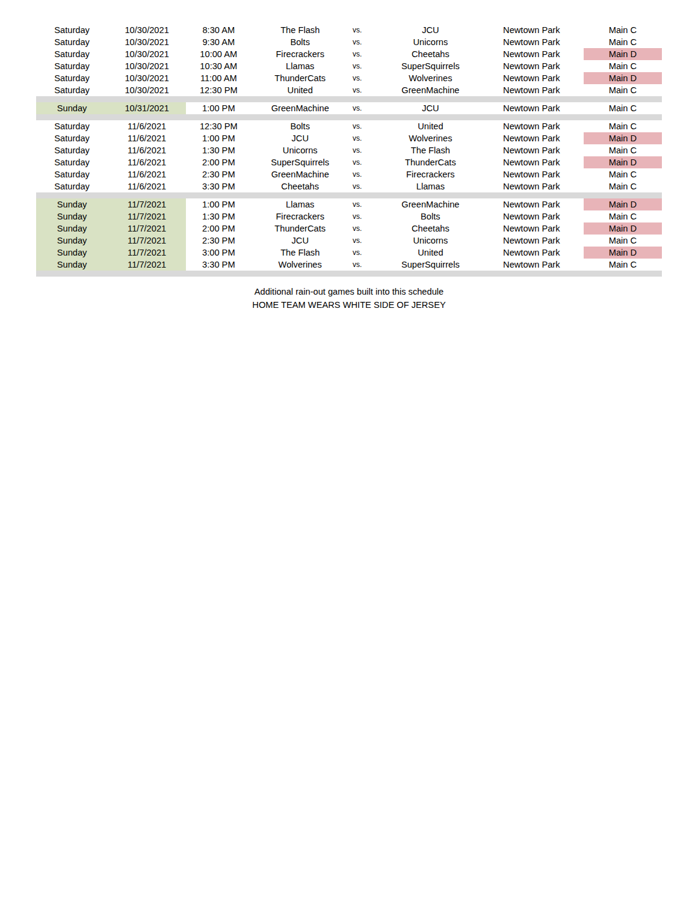| Saturday | 10/30/2021 | 8:30 AM | The Flash | vs. | JCU | Newtown Park | Main C |
| Saturday | 10/30/2021 | 9:30 AM | Bolts | vs. | Unicorns | Newtown Park | Main C |
| Saturday | 10/30/2021 | 10:00 AM | Firecrackers | vs. | Cheetahs | Newtown Park | Main D |
| Saturday | 10/30/2021 | 10:30 AM | Llamas | vs. | SuperSquirrels | Newtown Park | Main C |
| Saturday | 10/30/2021 | 11:00 AM | ThunderCats | vs. | Wolverines | Newtown Park | Main D |
| Saturday | 10/30/2021 | 12:30 PM | United | vs. | GreenMachine | Newtown Park | Main C |
| Sunday | 10/31/2021 | 1:00 PM | GreenMachine | vs. | JCU | Newtown Park | Main C |
| Saturday | 11/6/2021 | 12:30 PM | Bolts | vs. | United | Newtown Park | Main C |
| Saturday | 11/6/2021 | 1:00 PM | JCU | vs. | Wolverines | Newtown Park | Main D |
| Saturday | 11/6/2021 | 1:30 PM | Unicorns | vs. | The Flash | Newtown Park | Main C |
| Saturday | 11/6/2021 | 2:00 PM | SuperSquirrels | vs. | ThunderCats | Newtown Park | Main D |
| Saturday | 11/6/2021 | 2:30 PM | GreenMachine | vs. | Firecrackers | Newtown Park | Main C |
| Saturday | 11/6/2021 | 3:30 PM | Cheetahs | vs. | Llamas | Newtown Park | Main C |
| Sunday | 11/7/2021 | 1:00 PM | Llamas | vs. | GreenMachine | Newtown Park | Main D |
| Sunday | 11/7/2021 | 1:30 PM | Firecrackers | vs. | Bolts | Newtown Park | Main C |
| Sunday | 11/7/2021 | 2:00 PM | ThunderCats | vs. | Cheetahs | Newtown Park | Main D |
| Sunday | 11/7/2021 | 2:30 PM | JCU | vs. | Unicorns | Newtown Park | Main C |
| Sunday | 11/7/2021 | 3:00 PM | The Flash | vs. | United | Newtown Park | Main D |
| Sunday | 11/7/2021 | 3:30 PM | Wolverines | vs. | SuperSquirrels | Newtown Park | Main C |
Additional rain-out games built into this schedule
HOME TEAM WEARS WHITE SIDE OF JERSEY